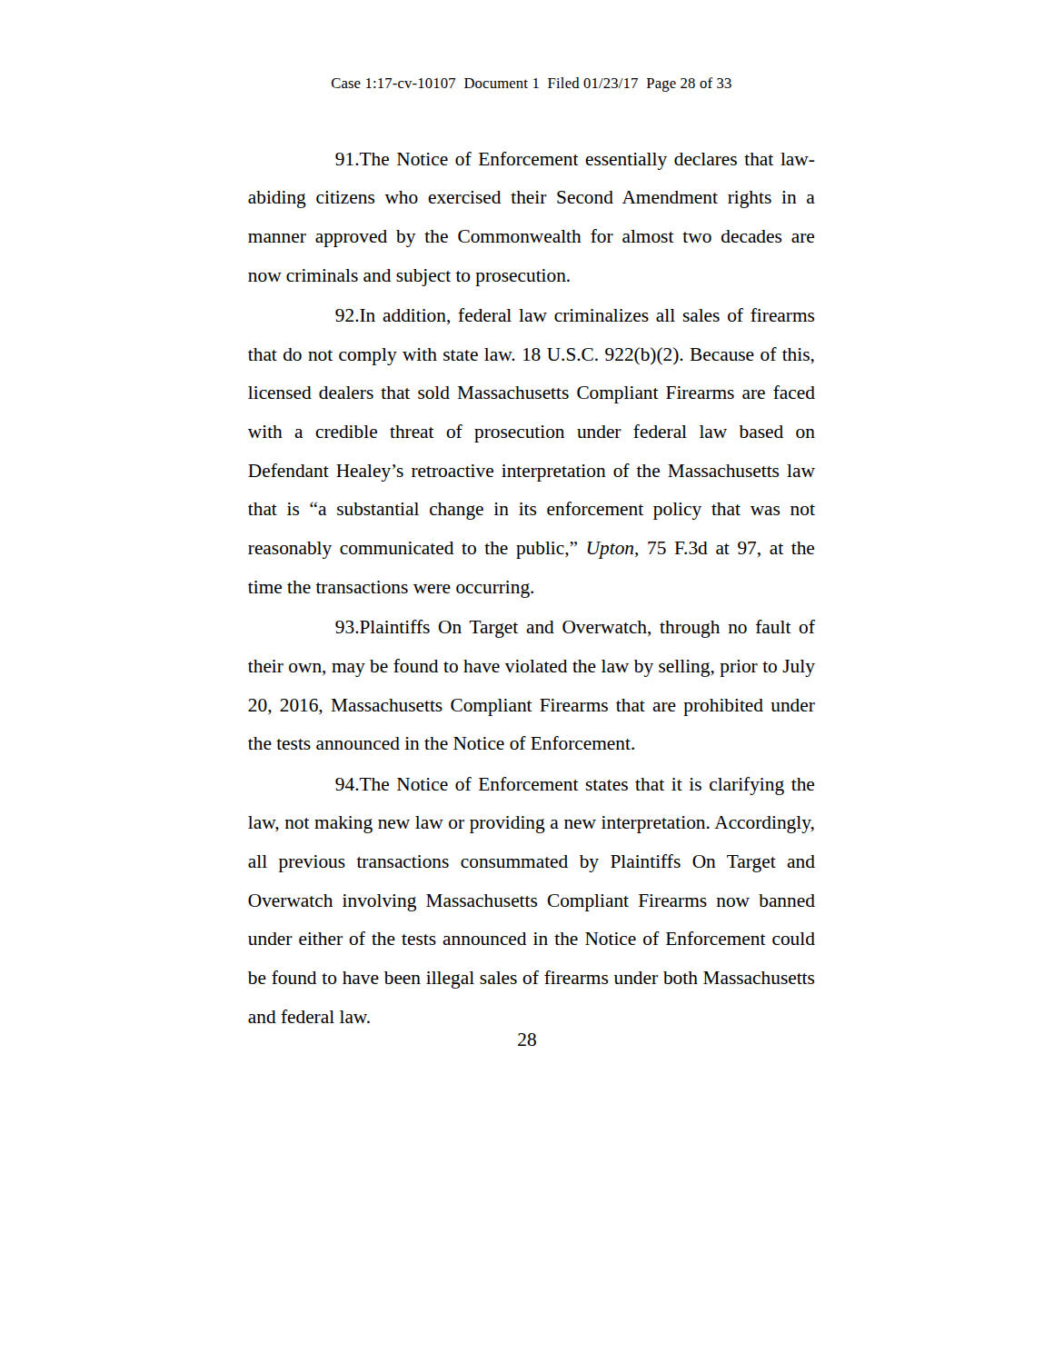Case 1:17-cv-10107 Document 1 Filed 01/23/17 Page 28 of 33
91. The Notice of Enforcement essentially declares that law-abiding citizens who exercised their Second Amendment rights in a manner approved by the Commonwealth for almost two decades are now criminals and subject to prosecution.
92. In addition, federal law criminalizes all sales of firearms that do not comply with state law. 18 U.S.C. 922(b)(2). Because of this, licensed dealers that sold Massachusetts Compliant Firearms are faced with a credible threat of prosecution under federal law based on Defendant Healey’s retroactive interpretation of the Massachusetts law that is “a substantial change in its enforcement policy that was not reasonably communicated to the public,” Upton, 75 F.3d at 97, at the time the transactions were occurring.
93. Plaintiffs On Target and Overwatch, through no fault of their own, may be found to have violated the law by selling, prior to July 20, 2016, Massachusetts Compliant Firearms that are prohibited under the tests announced in the Notice of Enforcement.
94. The Notice of Enforcement states that it is clarifying the law, not making new law or providing a new interpretation. Accordingly, all previous transactions consummated by Plaintiffs On Target and Overwatch involving Massachusetts Compliant Firearms now banned under either of the tests announced in the Notice of Enforcement could be found to have been illegal sales of firearms under both Massachusetts and federal law.
28